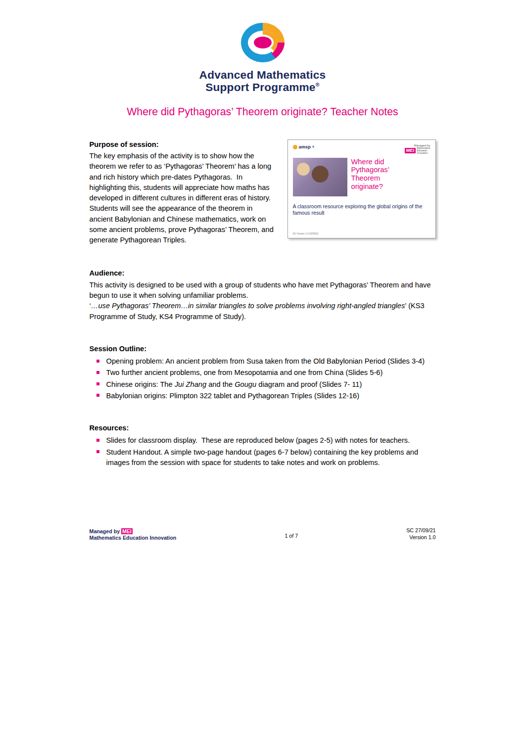Advanced Mathematics
Support Programme®
Where did Pythagoras’ Theorem originate? Teacher Notes
Purpose of session:
The key emphasis of the activity is to show how the theorem we refer to as ‘Pythagoras’ Theorem’ has a long and rich history which pre-dates Pythagoras. In highlighting this, students will appreciate how maths has developed in different cultures in different eras of history. Students will see the appearance of the theorem in ancient Babylonian and Chinese mathematics, work on some ancient problems, prove Pythagoras’ Theorem, and generate Pythagorean Triples.
amsp® Managed by MEI Mathematics
Education
Innovation
Where did
Pythagoras’
Theorem
originate?
A classroom resource exploring the global origins of the famous result
SC Version 1.0 30/09/21
Audience:
This activity is designed to be used with a group of students who have met Pythagoras’ Theorem and have begun to use it when solving unfamiliar problems.
‘…use Pythagoras’ Theorem…in similar triangles to solve problems involving right-angled triangles’ (KS3 Programme of Study, KS4 Programme of Study).
Session Outline:
Opening problem: An ancient problem from Susa taken from the Old Babylonian Period (Slides 3-4)
Two further ancient problems, one from Mesopotamia and one from China (Slides 5-6)
Chinese origins: The Jui Zhang and the Gougu diagram and proof (Slides 7- 11)
Babylonian origins: Plimpton 322 tablet and Pythagorean Triples (Slides 12-16)
Resources:
Slides for classroom display. These are reproduced below (pages 2-5) with notes for teachers.
Student Handout. A simple two-page handout (pages 6-7 below) containing the key problems and images from the session with space for students to take notes and work on problems.
Managed by MEI
Mathematics Education Innovation
1 of 7
SC 27/09/21
Version 1.0